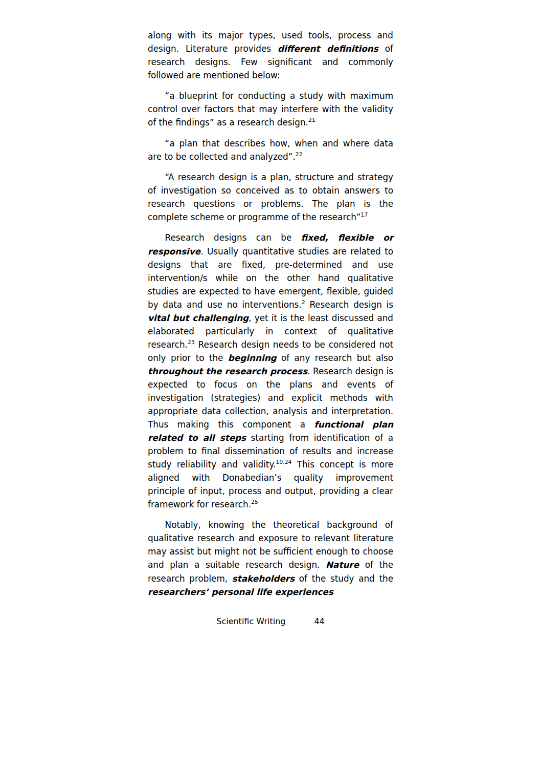along with its major types, used tools, process and design. Literature provides different definitions of research designs. Few significant and commonly followed are mentioned below:
“a blueprint for conducting a study with maximum control over factors that may interfere with the validity of the findings” as a research design.21
“a plan that describes how, when and where data are to be collected and analyzed”.22
“A research design is a plan, structure and strategy of investigation so conceived as to obtain answers to research questions or problems. The plan is the complete scheme or programme of the research”17
Research designs can be fixed, flexible or responsive. Usually quantitative studies are related to designs that are fixed, pre-determined and use intervention/s while on the other hand qualitative studies are expected to have emergent, flexible, guided by data and use no interventions.2 Research design is vital but challenging, yet it is the least discussed and elaborated particularly in context of qualitative research.23 Research design needs to be considered not only prior to the beginning of any research but also throughout the research process. Research design is expected to focus on the plans and events of investigation (strategies) and explicit methods with appropriate data collection, analysis and interpretation. Thus making this component a functional plan related to all steps starting from identification of a problem to final dissemination of results and increase study reliability and validity.10,24 This concept is more aligned with Donabedian’s quality improvement principle of input, process and output, providing a clear framework for research.25
Notably, knowing the theoretical background of qualitative research and exposure to relevant literature may assist but might not be sufficient enough to choose and plan a suitable research design. Nature of the research problem, stakeholders of the study and the researchers’ personal life experiences
Scientific Writing 44